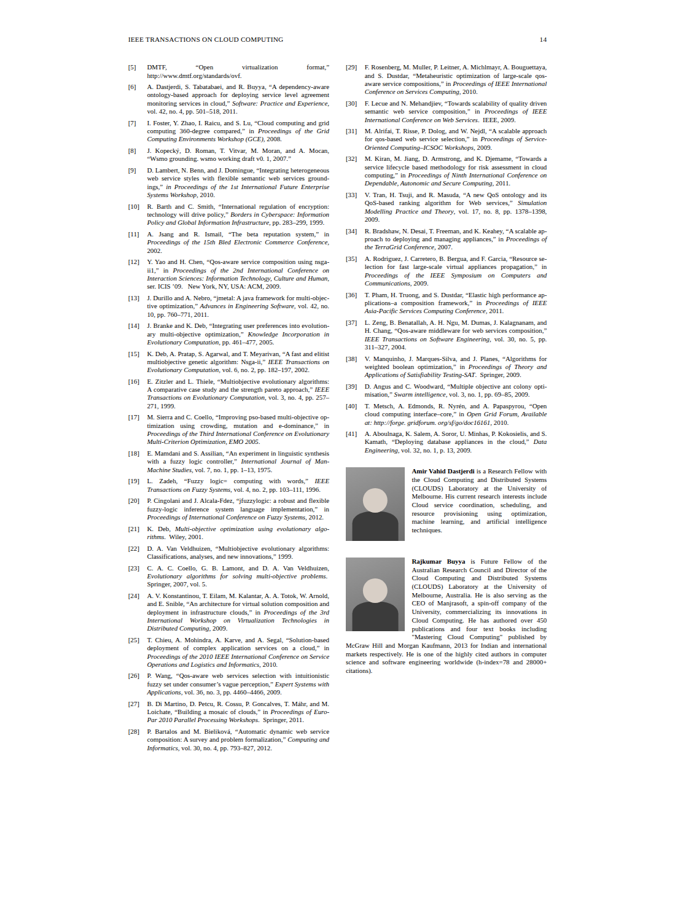IEEE TRANSACTIONS ON CLOUD COMPUTING 14
[5] DMTF, “Open virtualization format,” http://www.dmtf.org/standards/ovf.
[6] A. Dastjerdi, S. Tabatabaei, and R. Buyya, “A dependency-aware ontology-based approach for deploying service level agreement monitoring services in cloud,” Software: Practice and Experience, vol. 42, no. 4, pp. 501–518, 2011.
[7] I. Foster, Y. Zhao, I. Raicu, and S. Lu, “Cloud computing and grid computing 360-degree compared,” in Proceedings of the Grid Computing Environments Workshop (GCE), 2008.
[8] J. Kopecký, D. Roman, T. Vitvar, M. Moran, and A. Mocan, “Wsmo grounding. wsmo working draft v0. 1, 2007.”
[9] D. Lambert, N. Benn, and J. Domingue, “Integrating heterogeneous web service styles with flexible semantic web services groundings,” in Proceedings of the 1st International Future Enterprise Systems Workshop, 2010.
[10] R. Barth and C. Smith, “International regulation of encryption: technology will drive policy,” Borders in Cyberspace: Information Policy and Global Information Infrastructure, pp. 283–299, 1999.
[11] A. Jsang and R. Ismail, “The beta reputation system,” in Proceedings of the 15th Bled Electronic Commerce Conference, 2002.
[12] Y. Yao and H. Chen, “Qos-aware service composition using nsga-ii1,” in Proceedings of the 2nd International Conference on Interaction Sciences: Information Technology, Culture and Human, ser. ICIS ’09. New York, NY, USA: ACM, 2009.
[13] J. Durillo and A. Nebro, “jmetal: A java framework for multi-objective optimization,” Advances in Engineering Software, vol. 42, no. 10, pp. 760–771, 2011.
[14] J. Branke and K. Deb, “Integrating user preferences into evolutionary multi-objective optimization,” Knowledge Incorporation in Evolutionary Computation, pp. 461–477, 2005.
[15] K. Deb, A. Pratap, S. Agarwal, and T. Meyarivan, “A fast and elitist multiobjective genetic algorithm: Nsga-ii,” IEEE Transactions on Evolutionary Computation, vol. 6, no. 2, pp. 182–197, 2002.
[16] E. Zitzler and L. Thiele, “Multiobjective evolutionary algorithms: A comparative case study and the strength pareto approach,” IEEE Transactions on Evolutionary Computation, vol. 3, no. 4, pp. 257–271, 1999.
[17] M. Sierra and C. Coello, “Improving pso-based multi-objective optimization using crowding, mutation and e-dominance,” in Proceedings of the Third International Conference on Evolutionary Multi-Criterion Optimization, EMO 2005.
[18] E. Mamdani and S. Assilian, “An experiment in linguistic synthesis with a fuzzy logic controller,” International Journal of Man-Machine Studies, vol. 7, no. 1, pp. 1–13, 1975.
[19] L. Zadeh, “Fuzzy logic= computing with words,” IEEE Transactions on Fuzzy Systems, vol. 4, no. 2, pp. 103–111, 1996.
[20] P. Cingolani and J. Alcala-Fdez, “jfuzzylogic: a robust and flexible fuzzy-logic inference system language implementation,” in Proceedings of International Conference on Fuzzy Systems, 2012.
[21] K. Deb, Multi-objective optimization using evolutionary algorithms. Wiley, 2001.
[22] D. A. Van Veldhuizen, “Multiobjective evolutionary algorithms: Classifications, analyses, and new innovations,” 1999.
[23] C. A. C. Coello, G. B. Lamont, and D. A. Van Veldhuizen, Evolutionary algorithms for solving multi-objective problems. Springer, 2007, vol. 5.
[24] A. V. Konstantinou, T. Eilam, M. Kalantar, A. A. Totok, W. Arnold, and E. Snible, “An architecture for virtual solution composition and deployment in infrastructure clouds,” in Proceedings of the 3rd International Workshop on Virtualization Technologies in Distributed Computing, 2009.
[25] T. Chieu, A. Mohindra, A. Karve, and A. Segal, “Solution-based deployment of complex application services on a cloud,” in Proceedings of the 2010 IEEE International Conference on Service Operations and Logistics and Informatics, 2010.
[26] P. Wang, “Qos-aware web services selection with intuitionistic fuzzy set under consumer’s vague perception,” Expert Systems with Applications, vol. 36, no. 3, pp. 4460–4466, 2009.
[27] B. Di Martino, D. Petcu, R. Cossu, P. Goncalves, T. Máhr, and M. Loichate, “Building a mosaic of clouds,” in Proceedings of Euro-Par 2010 Parallel Processing Workshops. Springer, 2011.
[28] P. Bartalos and M. Bieliková, “Automatic dynamic web service composition: A survey and problem formalization,” Computing and Informatics, vol. 30, no. 4, pp. 793–827, 2012.
[29] F. Rosenberg, M. Muller, P. Leitner, A. Michlmayr, A. Bouguettaya, and S. Dustdar, “Metaheuristic optimization of large-scale qos-aware service compositions,” in Proceedings of IEEE International Conference on Services Computing, 2010.
[30] F. Lecue and N. Mehandjiev, “Towards scalability of quality driven semantic web service composition,” in Proceedings of IEEE International Conference on Web Services. IEEE, 2009.
[31] M. Alrifai, T. Risse, P. Dolog, and W. Nejdl, “A scalable approach for qos-based web service selection,” in Proceedings of Service-Oriented Computing–ICSOC Workshops, 2009.
[32] M. Kiran, M. Jiang, D. Armstrong, and K. Djemame, “Towards a service lifecycle based methodology for risk assessment in cloud computing,” in Proceedings of Ninth International Conference on Dependable, Autonomic and Secure Computing, 2011.
[33] V. Tran, H. Tsuji, and R. Masuda, “A new QoS ontology and its QoS-based ranking algorithm for Web services,” Simulation Modelling Practice and Theory, vol. 17, no. 8, pp. 1378–1398, 2009.
[34] R. Bradshaw, N. Desai, T. Freeman, and K. Keahey, “A scalable approach to deploying and managing appliances,” in Proceedings of the TerraGrid Conference, 2007.
[35] A. Rodriguez, J. Carretero, B. Bergua, and F. Garcia, “Resource selection for fast large-scale virtual appliances propagation,” in Proceedings of the IEEE Symposium on Computers and Communications, 2009.
[36] T. Pham, H. Truong, and S. Dustdar, “Elastic high performance applications–a composition framework,” in Proceedings of IEEE Asia-Pacific Services Computing Conference, 2011.
[37] L. Zeng, B. Benatallah, A. H. Ngu, M. Dumas, J. Kalagnanam, and H. Chang, “Qos-aware middleware for web services composition,” IEEE Transactions on Software Engineering, vol. 30, no. 5, pp. 311–327, 2004.
[38] V. Manquinho, J. Marques-Silva, and J. Planes, “Algorithms for weighted boolean optimization,” in Proceedings of Theory and Applications of Satisfiability Testing-SAT. Springer, 2009.
[39] D. Angus and C. Woodward, “Multiple objective ant colony optimisation,” Swarm intelligence, vol. 3, no. 1, pp. 69–85, 2009.
[40] T. Metsch, A. Edmonds, R. Nyrén, and A. Papaspyrou, “Open cloud computing interface–core,” in Open Grid Forum, Available at: http://forge. gridforum. org/sf/go/doc16161, 2010.
[41] A. Aboulnaga, K. Salem, A. Soror, U. Minhas, P. Kokosielis, and S. Kamath, “Deploying database appliances in the cloud,” Data Engineering, vol. 32, no. 1, p. 13, 2009.
Amir Vahid Dastjerdi is a Research Fellow with the Cloud Computing and Distributed Systems (CLOUDS) Laboratory at the University of Melbourne. His current research interests include Cloud service coordination, scheduling, and resource provisioning using optimization, machine learning, and artificial intelligence techniques.
Rajkumar Buyya is Future Fellow of the Australian Research Council and Director of the Cloud Computing and Distributed Systems (CLOUDS) Laboratory at the University of Melbourne, Australia. He is also serving as the CEO of Manjrasoft, a spin-off company of the University, commercializing its innovations in Cloud Computing. He has authored over 450 publications and four text books including "Mastering Cloud Computing" published by McGraw Hill and Morgan Kaufmann, 2013 for Indian and international markets respectively. He is one of the highly cited authors in computer science and software engineering worldwide (h-index=78 and 28000+ citations).